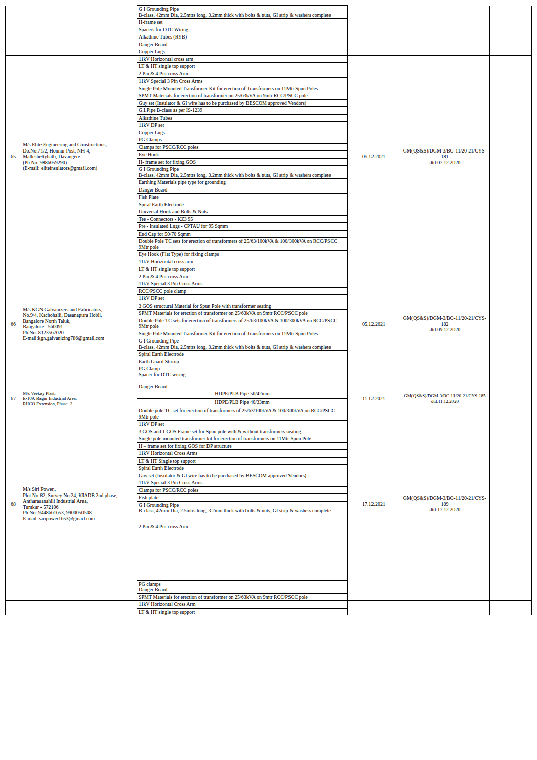| | | G I Grounding Pipe B-class, 42mm Dia, 2.5mtrs long, 3.2mm thick with bolts & nuts, GI strip & washers complete | | | |
| | | H-frame set | | | |
| | | Spacers for DTC Wiring | | | |
| | | Alkathine Tubes (RYB) | | | |
| | | Danger Board | | | |
| | | Copper Lugs | | | |
| 65 | M/s Elite Engineering and Constructions, Do.No.71/2, Honnur Post, NH-4, Malleshettyhalli, Davangere (Ph No. 9886059290) (E-mail: eliteinsulators@gmail.com) | 11kV Horizontal cross arm | 05.12.2021 | GM(QS&S)/DGM-3/BC-11/20-21/CYS-181 dtd:07.12.2020 | |
| LT & HT single top support |
| 2 Pin & 4 Pin cross Arm |
| 11kV Special 3 Pin Cross Arms |
| Single Pole Mounted Transformer Kit for erection of Transformers on 11Mtr Spun Poles |
| SPMT Materials for erection of transformer on 25/63kVA on 9mtr RCC/PSCC pole |
| Guy set (Insulator & GI wire has to be purchased by BESCOM approved Vendors) |
| G.I.Pipe B-class as per IS-1239 |
| Alkathine Tubes |
| 11kV DP set |
| Copper Lugs |
| PG Clamps |
| Clamps for PSCC/RCC poles |
| Eye Hook |
| H- frame set for fixing GOS |
| G I Grounding Pipe B-class, 42mm Dia, 2.5mtrs long, 3.2mm thick with bolts & nuts, GI strip & washers complete |
| Earthing Materials pipe type for grounding |
| Danger Board |
| Fish Plate |
| Spiral Earth Electrode |
| Universal Hook and Bolts & Nuts |
| Tee - Connectors - KZ3 95 |
| Pre - Insulated Lugs - CPTAU for 95 Sqmm |
| End Cap for 50/70 Sqmm |
| Double Pole TC sets for erection of transformers of 25/63/100kVA & 100/300kVA on RCC/PSCC 9Mtr pole |
| Eye Hook (Flat Type) for fixing clamps |
| 66 | M/s KGN Galvanizers and Fabricators, No.9/4, Kachohalli, Dasanapura Hobli, Bangalore North Taluk, Bangalore - 560091 Ph No: 8123567020 E-mail:kgn.galvanizing786@gmail.com | 11kV Horizontal cross arm | 05.12.2021 | GM(QS&S)/DGM-3/BC-11/20-21/CYS-182 dtd:09.12.2020 | |
| LT & HT single top support |
| 2 Pin & 4 Pin cross Arm |
| 11kV Special 3 Pin Cross Arms |
| RCC/PSCC pole clamp |
| 11kV DP set |
| 3 GOS structural Material for Spun Pole with transformer seating |
| SPMT Materials for erection of transformer on 25/63kVA on 9mtr RCC/PSCC pole |
| Double Pole TC sets for erection of transformers of 25/63/100kVA & 100/300kVA on RCC/PSCC 9Mtr pole |
| Single Pole Mounted Transformer Kit for erection of Transformers on 11Mtr Spun Poles |
| G I Grounding Pipe B-class, 42mm Dia, 2.5mtrs long, 3.2mm thick with bolts & nuts, GI strip & washers complete |
| Spiral Earth Electrode |
| Earth Guard Stirrup |
| PG Clamp Spacer for DTC wiring Danger Board |
| 67 | M/s Veekay Plast, E-109, Bagur Industrial Area, RIICO Extension, Phase -2 | HDPE/PLB Pipe 50/42mm | 11.12.2021 | GM(QS&S)/DGM-3/BC-11/20-21/CYS-185 dtd:11.12.2020 | |
| HDPE/PLB Pipe 40/33mm |
| 68 | M/s Siri Power., Plot No-82, Survey No:24, KIADB 2nd phase, Antharasanahlli Industrial Area, Tumkur - 572106 Ph No: 9448661653, 9900050508 E-mail: siripower1653@gmail.com | Double pole TC set for erection of transformers of 25/63/100kVA & 100/300kVA on RCC/PSCC 9Mtr pole | 17.12.2021 | GM(QS&S)/DGM-3/BC-11/20-21/CYS-189 dtd:17.12.2020 | |
| 11kV DP set |
| 3 GOS and 1 GOS Frame set for Spun pole with & without transformers seating |
| Single pole mounted transformer kit for erection of transformers on 11Mtr Spun Pole |
| H – frame set for fixing GOS for DP structure |
| 11kV Horizontal Cross Arms |
| LT & HT Single top support |
| Spiral Earth Electrode |
| Guy set (Insulator & GI wire has to be purchased by BESCOM approved Vendors) |
| 11kV Special 3 Pin Cross Arms |
| Clamps for PSCC/RCC poles |
| Fish plate |
| G I Grounding Pipe B-class, 42mm Dia, 2.5mtrs long, 3.2mm thick with bolts & nuts, GI strip & washers complete |
| 2 Pin & 4 Pin cross Arm |
| PG clamps Danger Board |
| SPMT Materials for erection of transformer on 25/63kVA on 9mtr RCC/PSCC pole |
| | | 11kV Horizontal Cross Arm | | | |
| | | LT & HT single top support | | | |